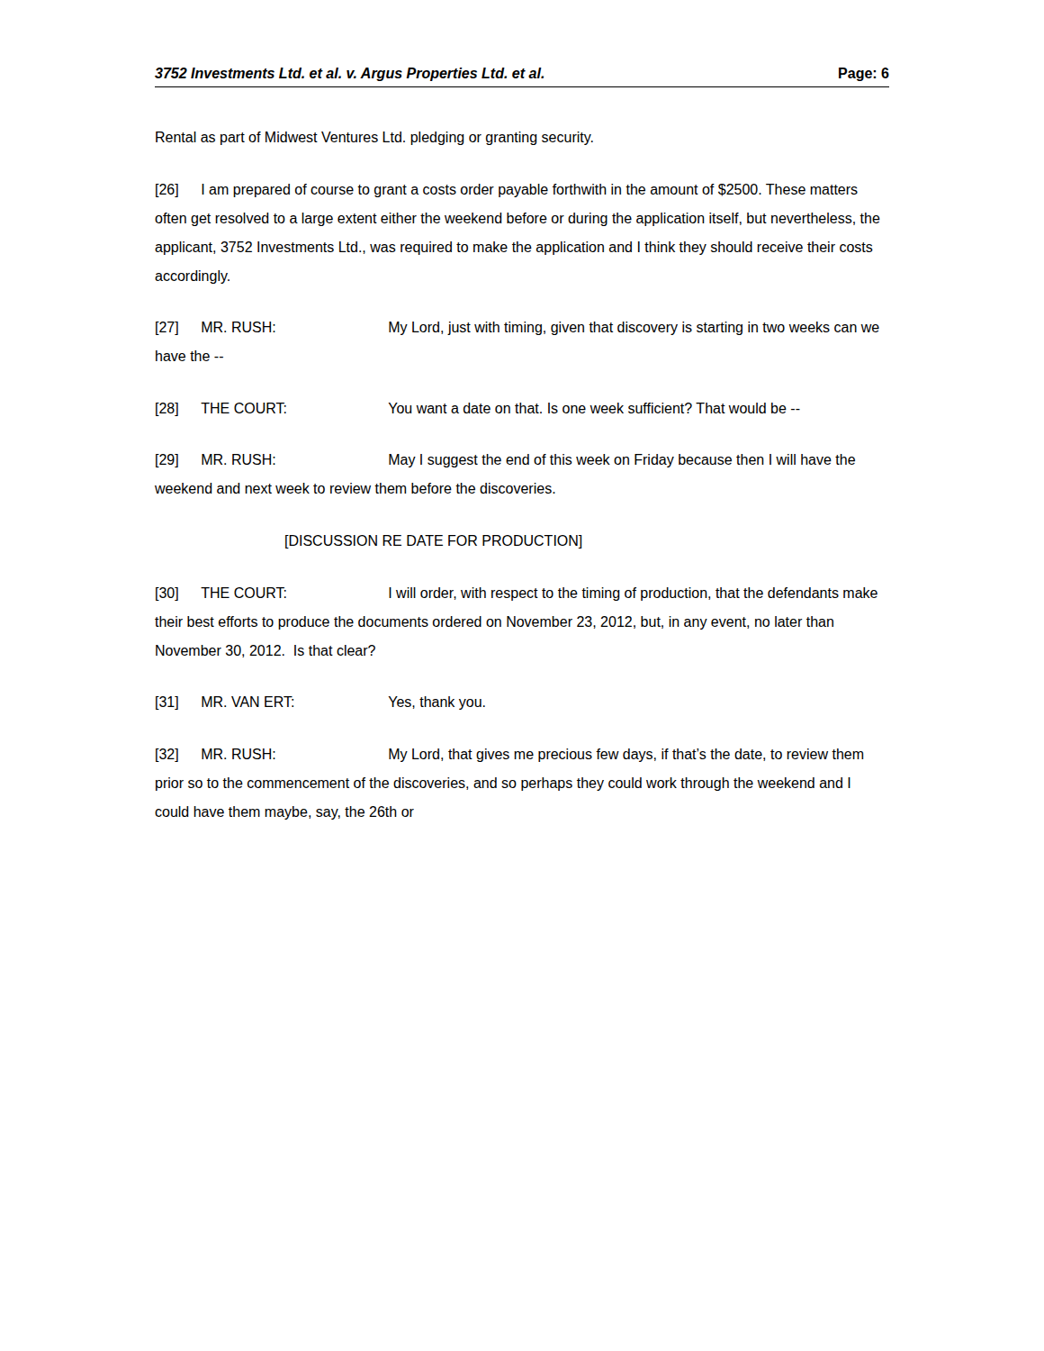3752 Investments Ltd. et al. v. Argus Properties Ltd. et al. Page: 6
Rental as part of Midwest Ventures Ltd. pledging or granting security.
[26] I am prepared of course to grant a costs order payable forthwith in the amount of $2500. These matters often get resolved to a large extent either the weekend before or during the application itself, but nevertheless, the applicant, 3752 Investments Ltd., was required to make the application and I think they should receive their costs accordingly.
[27] MR. RUSH: My Lord, just with timing, given that discovery is starting in two weeks can we have the --
[28] THE COURT: You want a date on that. Is one week sufficient? That would be --
[29] MR. RUSH: May I suggest the end of this week on Friday because then I will have the weekend and next week to review them before the discoveries.
[DISCUSSION RE DATE FOR PRODUCTION]
[30] THE COURT: I will order, with respect to the timing of production, that the defendants make their best efforts to produce the documents ordered on November 23, 2012, but, in any event, no later than November 30, 2012. Is that clear?
[31] MR. VAN ERT: Yes, thank you.
[32] MR. RUSH: My Lord, that gives me precious few days, if that’s the date, to review them prior so to the commencement of the discoveries, and so perhaps they could work through the weekend and I could have them maybe, say, the 26th or